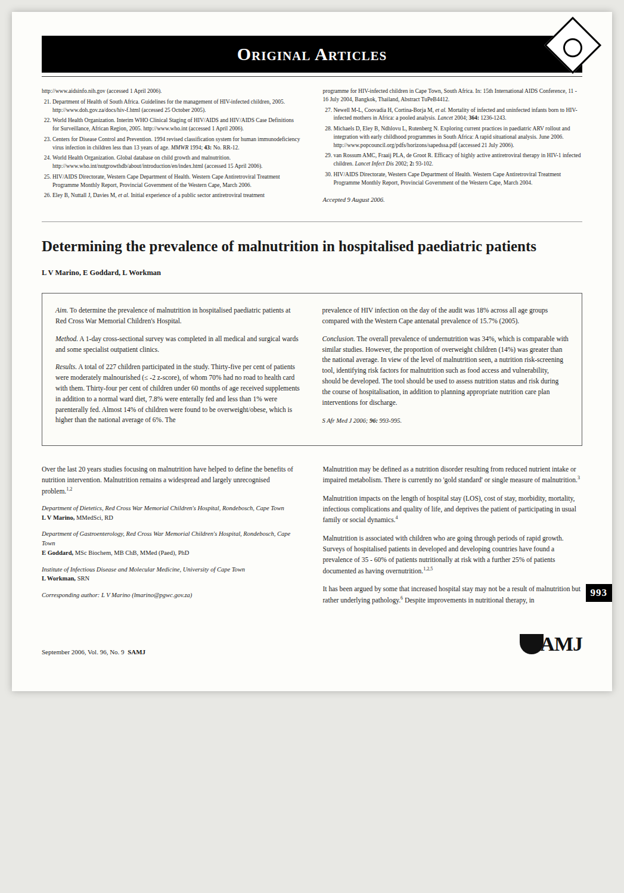Original Articles
http://www.aidsinfo.nih.gov (accessed 1 April 2006).
Department of Health of South Africa. Guidelines for the management of HIV-infected children, 2005. http://www.doh.gov.za/docs/hiv-f.html (accessed 25 October 2005).
World Health Organization. Interim WHO Clinical Staging of HIV/AIDS and HIV/AIDS Case Definitions for Surveillance, African Region, 2005. http://www.who.int (accessed 1 April 2006).
Centers for Disease Control and Prevention. 1994 revised classification system for human immunodeficiency virus infection in children less than 13 years of age. MMWR 1994; 43: No. RR-12.
World Health Organization. Global database on child growth and malnutrition. http://www.who.int/nutgrowthdb/about/introduction/en/index.html (accessed 15 April 2006).
HIV/AIDS Directorate, Western Cape Department of Health. Western Cape Antiretroviral Treatment Programme Monthly Report, Provincial Government of the Western Cape, March 2006.
Eley B, Nuttall J, Davies M, et al. Initial experience of a public sector antiretroviral treatment
programme for HIV-infected children in Cape Town, South Africa. In: 15th International AIDS Conference, 11 - 16 July 2004, Bangkok, Thailand, Abstract TuPeB4412.
Newell M-L, Coovadia H, Cortina-Borja M, et al. Mortality of infected and uninfected infants born to HIV-infected mothers in Africa: a pooled analysis. Lancet 2004; 364: 1236-1243.
Michaels D, Eley B, Ndhlovu L, Rutenberg N. Exploring current practices in paediatric ARV rollout and integration with early childhood programmes in South Africa: A rapid situational analysis. June 2006. http://www.popcouncil.org/pdfs/horizons/sapedssa.pdf (accessed 21 July 2006).
van Rossum AMC, Fraaij PLA, de Groot R. Efficacy of highly active antiretroviral therapy in HIV-1 infected children. Lancet Infect Dis 2002; 2: 93-102.
HIV/AIDS Directorate, Western Cape Department of Health. Western Cape Antiretroviral Treatment Programme Monthly Report, Provincial Government of the Western Cape, March 2004.
Accepted 9 August 2006.
Determining the prevalence of malnutrition in hospitalised paediatric patients
L V Marino, E Goddard, L Workman
Aim. To determine the prevalence of malnutrition in hospitalised paediatric patients at Red Cross War Memorial Children's Hospital.
Method. A 1-day cross-sectional survey was completed in all medical and surgical wards and some specialist outpatient clinics.
Results. A total of 227 children participated in the study. Thirty-five per cent of patients were moderately malnourished (≤ -2 z-score), of whom 70% had no road to health card with them. Thirty-four per cent of children under 60 months of age received supplements in addition to a normal ward diet, 7.8% were enterally fed and less than 1% were parenterally fed. Almost 14% of children were found to be overweight/obese, which is higher than the national average of 6%. The
prevalence of HIV infection on the day of the audit was 18% across all age groups compared with the Western Cape antenatal prevalence of 15.7% (2005).
Conclusion. The overall prevalence of undernutrition was 34%, which is comparable with similar studies. However, the proportion of overweight children (14%) was greater than the national average. In view of the level of malnutrition seen, a nutrition risk-screening tool, identifying risk factors for malnutrition such as food access and vulnerability, should be developed. The tool should be used to assess nutrition status and risk during the course of hospitalisation, in addition to planning appropriate nutrition care plan interventions for discharge.
S Afr Med J 2006; 96: 993-995.
Over the last 20 years studies focusing on malnutrition have helped to define the benefits of nutrition intervention. Malnutrition remains a widespread and largely unrecognised problem.1,2
Department of Dietetics, Red Cross War Memorial Children's Hospital, Rondebosch, Cape Town
L V Marino, MMedSci, RD
Department of Gastroenterology, Red Cross War Memorial Children's Hospital, Rondebosch, Cape Town
E Goddard, MSc Biochem, MB ChB, MMed (Paed), PhD
Institute of Infectious Disease and Molecular Medicine, University of Cape Town
L Workman, SRN
Corresponding author: L V Marino (lmarino@pgwc.gov.za)
Malnutrition may be defined as a nutrition disorder resulting from reduced nutrient intake or impaired metabolism. There is currently no 'gold standard' or single measure of malnutrition.3
Malnutrition impacts on the length of hospital stay (LOS), cost of stay, morbidity, mortality, infectious complications and quality of life, and deprives the patient of participating in usual family or social dynamics.4
Malnutrition is associated with children who are going through periods of rapid growth. Surveys of hospitalised patients in developed and developing countries have found a prevalence of 35 - 60% of patients nutritionally at risk with a further 25% of patients documented as having overnutrition.1,2,5
It has been argued by some that increased hospital stay may not be a result of malnutrition but rather underlying pathology.6 Despite improvements in nutritional therapy, in
993
September 2006, Vol. 96, No. 9 SAMJ
AMJ